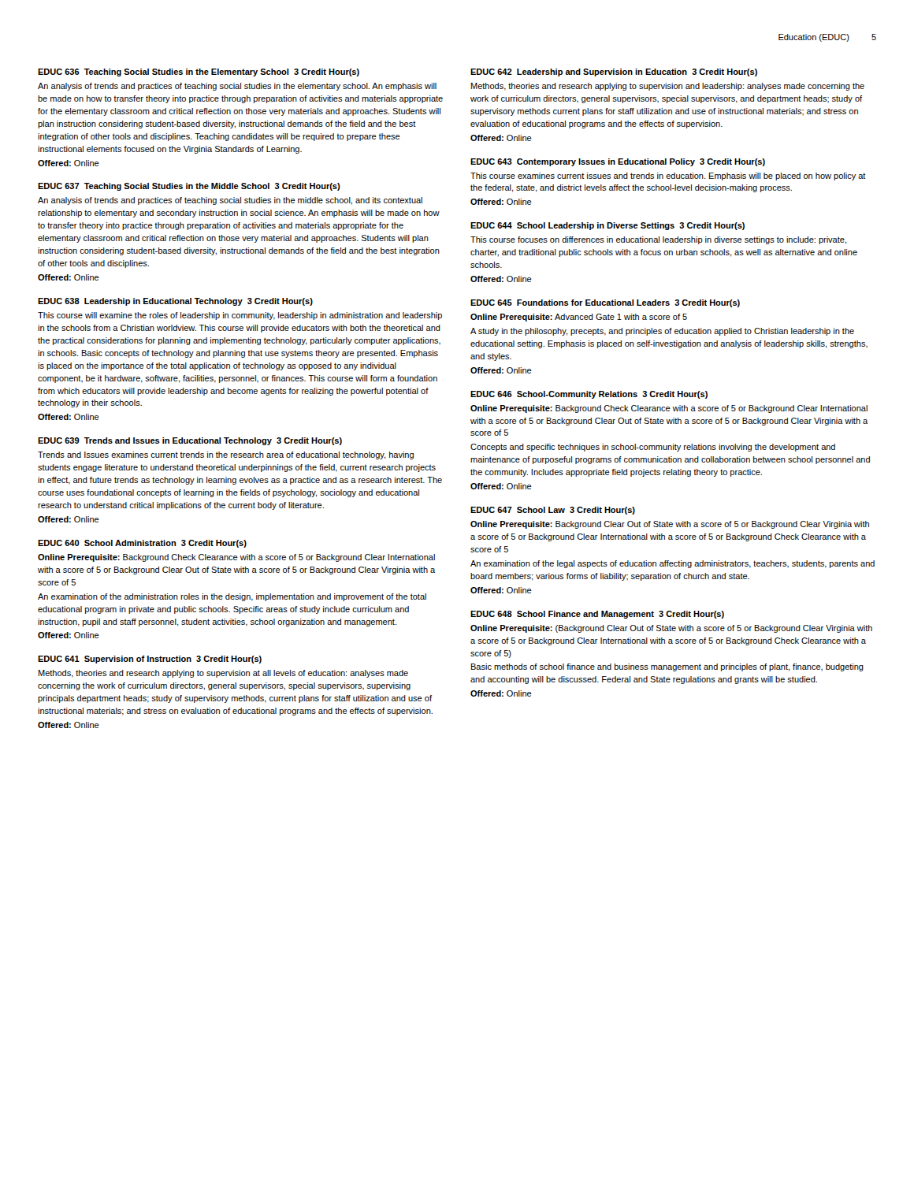Education (EDUC)5
EDUC 636 Teaching Social Studies in the Elementary School 3 Credit Hour(s)
An analysis of trends and practices of teaching social studies in the elementary school. An emphasis will be made on how to transfer theory into practice through preparation of activities and materials appropriate for the elementary classroom and critical reflection on those very materials and approaches. Students will plan instruction considering student-based diversity, instructional demands of the field and the best integration of other tools and disciplines. Teaching candidates will be required to prepare these instructional elements focused on the Virginia Standards of Learning.
Offered: Online
EDUC 637 Teaching Social Studies in the Middle School 3 Credit Hour(s)
An analysis of trends and practices of teaching social studies in the middle school, and its contextual relationship to elementary and secondary instruction in social science. An emphasis will be made on how to transfer theory into practice through preparation of activities and materials appropriate for the elementary classroom and critical reflection on those very material and approaches. Students will plan instruction considering student-based diversity, instructional demands of the field and the best integration of other tools and disciplines.
Offered: Online
EDUC 638 Leadership in Educational Technology 3 Credit Hour(s)
This course will examine the roles of leadership in community, leadership in administration and leadership in the schools from a Christian worldview. This course will provide educators with both the theoretical and the practical considerations for planning and implementing technology, particularly computer applications, in schools. Basic concepts of technology and planning that use systems theory are presented. Emphasis is placed on the importance of the total application of technology as opposed to any individual component, be it hardware, software, facilities, personnel, or finances. This course will form a foundation from which educators will provide leadership and become agents for realizing the powerful potential of technology in their schools.
Offered: Online
EDUC 639 Trends and Issues in Educational Technology 3 Credit Hour(s)
Trends and Issues examines current trends in the research area of educational technology, having students engage literature to understand theoretical underpinnings of the field, current research projects in effect, and future trends as technology in learning evolves as a practice and as a research interest. The course uses foundational concepts of learning in the fields of psychology, sociology and educational research to understand critical implications of the current body of literature.
Offered: Online
EDUC 640 School Administration 3 Credit Hour(s)
Online Prerequisite: Background Check Clearance with a score of 5 or Background Clear International with a score of 5 or Background Clear Out of State with a score of 5 or Background Clear Virginia with a score of 5
An examination of the administration roles in the design, implementation and improvement of the total educational program in private and public schools. Specific areas of study include curriculum and instruction, pupil and staff personnel, student activities, school organization and management.
Offered: Online
EDUC 641 Supervision of Instruction 3 Credit Hour(s)
Methods, theories and research applying to supervision at all levels of education: analyses made concerning the work of curriculum directors, general supervisors, special supervisors, supervising principals department heads; study of supervisory methods, current plans for staff utilization and use of instructional materials; and stress on evaluation of educational programs and the effects of supervision.
Offered: Online
EDUC 642 Leadership and Supervision in Education 3 Credit Hour(s)
Methods, theories and research applying to supervision and leadership: analyses made concerning the work of curriculum directors, general supervisors, special supervisors, and department heads; study of supervisory methods current plans for staff utilization and use of instructional materials; and stress on evaluation of educational programs and the effects of supervision.
Offered: Online
EDUC 643 Contemporary Issues in Educational Policy 3 Credit Hour(s)
This course examines current issues and trends in education. Emphasis will be placed on how policy at the federal, state, and district levels affect the school-level decision-making process.
Offered: Online
EDUC 644 School Leadership in Diverse Settings 3 Credit Hour(s)
This course focuses on differences in educational leadership in diverse settings to include: private, charter, and traditional public schools with a focus on urban schools, as well as alternative and online schools.
Offered: Online
EDUC 645 Foundations for Educational Leaders 3 Credit Hour(s)
Online Prerequisite: Advanced Gate 1 with a score of 5
A study in the philosophy, precepts, and principles of education applied to Christian leadership in the educational setting. Emphasis is placed on self-investigation and analysis of leadership skills, strengths, and styles.
Offered: Online
EDUC 646 School-Community Relations 3 Credit Hour(s)
Online Prerequisite: Background Check Clearance with a score of 5 or Background Clear International with a score of 5 or Background Clear Out of State with a score of 5 or Background Clear Virginia with a score of 5
Concepts and specific techniques in school-community relations involving the development and maintenance of purposeful programs of communication and collaboration between school personnel and the community. Includes appropriate field projects relating theory to practice.
Offered: Online
EDUC 647 School Law 3 Credit Hour(s)
Online Prerequisite: Background Clear Out of State with a score of 5 or Background Clear Virginia with a score of 5 or Background Clear International with a score of 5 or Background Check Clearance with a score of 5
An examination of the legal aspects of education affecting administrators, teachers, students, parents and board members; various forms of liability; separation of church and state.
Offered: Online
EDUC 648 School Finance and Management 3 Credit Hour(s)
Online Prerequisite: (Background Clear Out of State with a score of 5 or Background Clear Virginia with a score of 5 or Background Clear International with a score of 5 or Background Check Clearance with a score of 5)
Basic methods of school finance and business management and principles of plant, finance, budgeting and accounting will be discussed. Federal and State regulations and grants will be studied.
Offered: Online